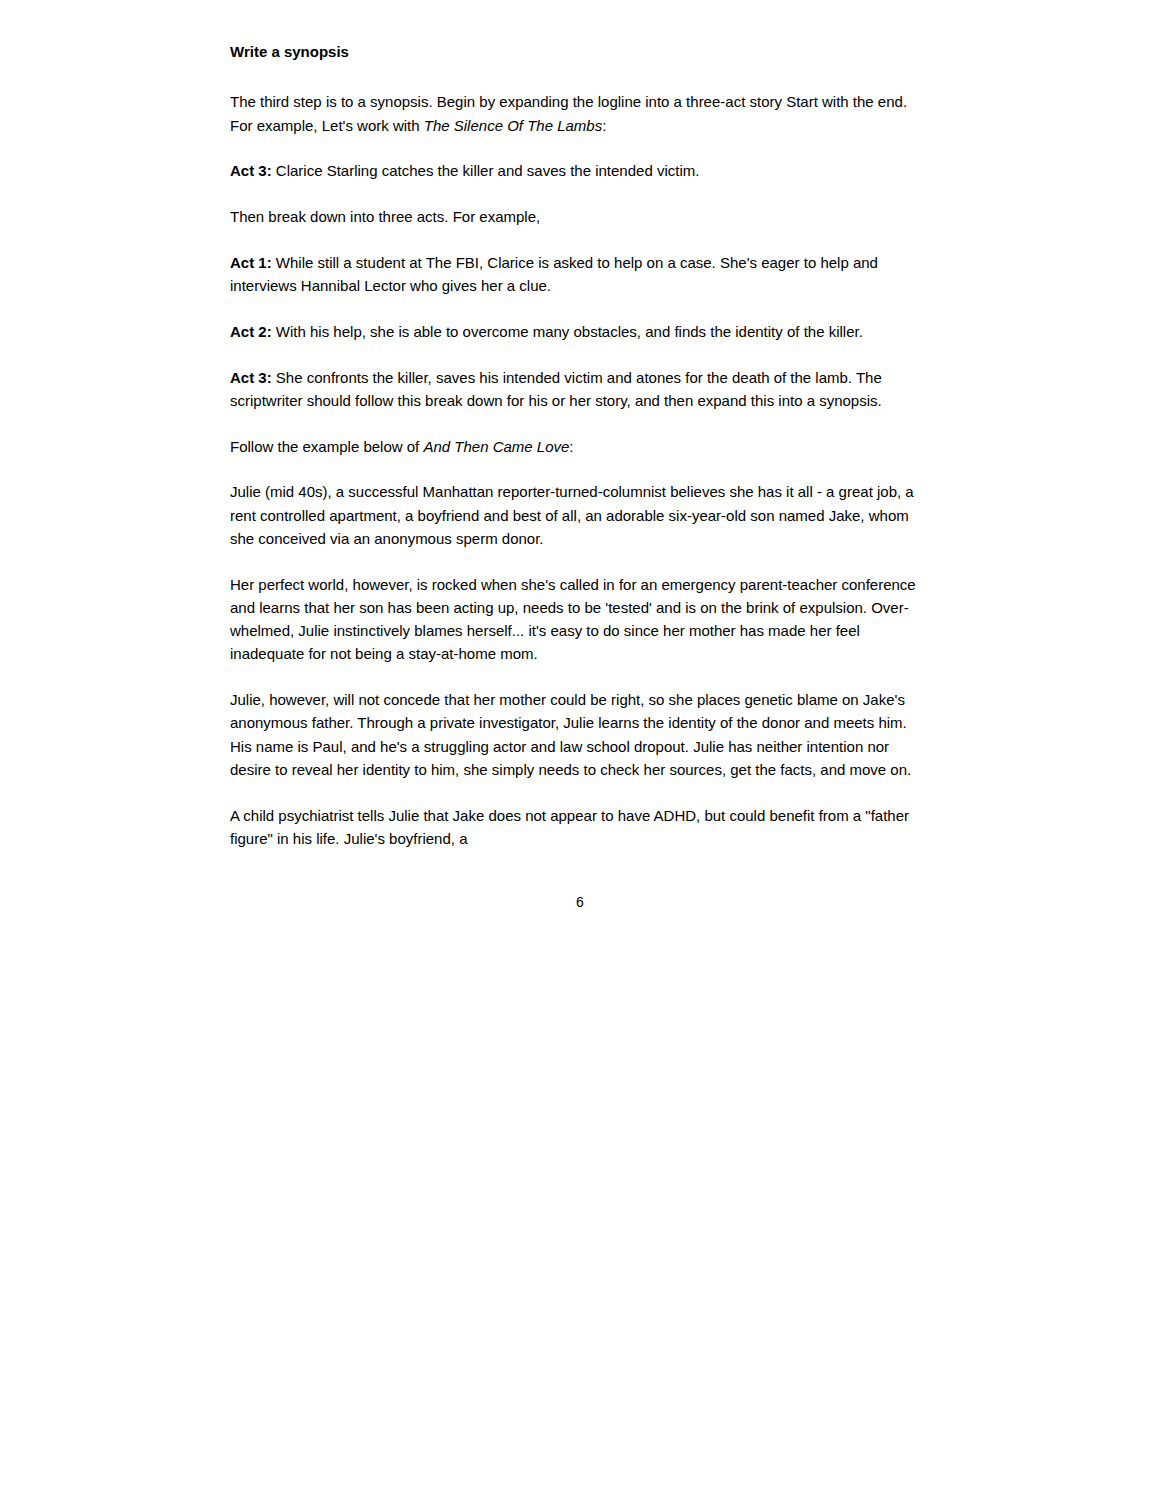Write a synopsis
The third step is to a synopsis. Begin by expanding the logline into a three-act story Start with the end. For example, Let's work with The Silence Of The Lambs:
Act 3: Clarice Starling catches the killer and saves the intended victim.
Then break down into three acts. For example,
Act 1: While still a student at The FBI, Clarice is asked to help on a case. She's eager to help and interviews Hannibal Lector who gives her a clue.
Act 2: With his help, she is able to overcome many obstacles, and finds the identity of the killer.
Act 3: She confronts the killer, saves his intended victim and atones for the death of the lamb. The scriptwriter should follow this break down for his or her story, and then expand this into a synopsis.
Follow the example below of And Then Came Love:
Julie (mid 40s), a successful Manhattan reporter-turned-columnist believes she has it all - a great job, a rent controlled apartment, a boyfriend and best of all, an adorable six-year-old son named Jake, whom she conceived via an anonymous sperm donor.
Her perfect world, however, is rocked when she's called in for an emergency parent-teacher conference and learns that her son has been acting up, needs to be 'tested' and is on the brink of expulsion. Over-whelmed, Julie instinctively blames herself... it's easy to do since her mother has made her feel inadequate for not being a stay-at-home mom.
Julie, however, will not concede that her mother could be right, so she places genetic blame on Jake's anonymous father. Through a private investigator, Julie learns the identity of the donor and meets him. His name is Paul, and he's a struggling actor and law school dropout. Julie has neither intention nor desire to reveal her identity to him, she simply needs to check her sources, get the facts, and move on.
A child psychiatrist tells Julie that Jake does not appear to have ADHD, but could benefit from a "father figure" in his life. Julie's boyfriend, a
6